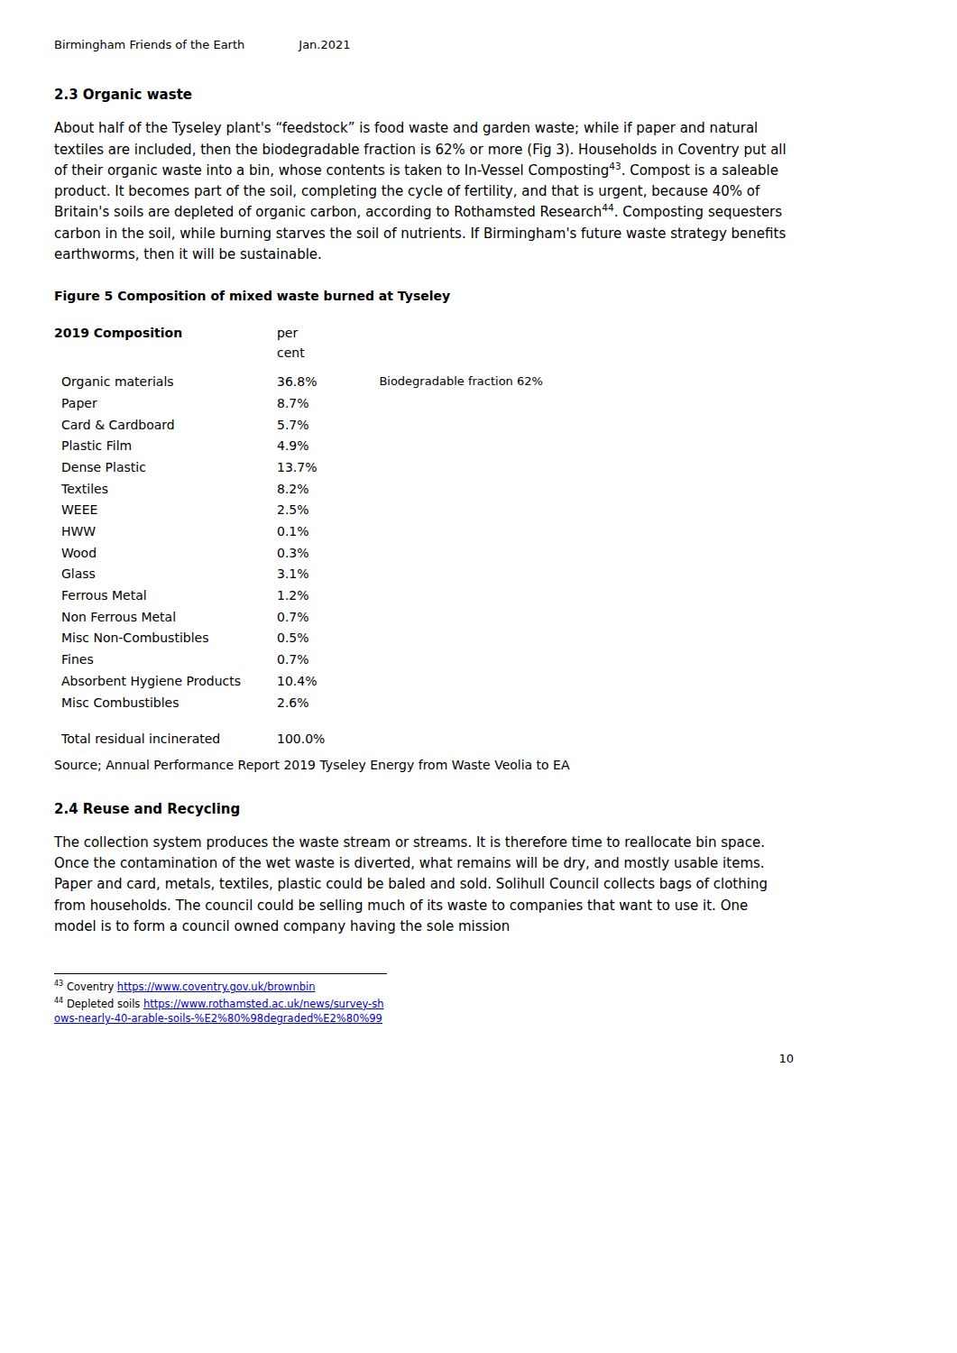Birmingham Friends of the Earth Jan.2021
2.3 Organic waste
About half of the Tyseley plant's “feedstock” is food waste and garden waste; while if paper and natural textiles are included, then the biodegradable fraction is 62% or more (Fig 3). Households in Coventry put all of their organic waste into a bin, whose contents is taken to In-Vessel Composting43. Compost is a saleable product. It becomes part of the soil, completing the cycle of fertility, and that is urgent, because 40% of Britain's soils are depleted of organic carbon, according to Rothamsted Research44. Composting sequesters carbon in the soil, while burning starves the soil of nutrients. If Birmingham's future waste strategy benefits earthworms, then it will be sustainable.
Figure 5 Composition of mixed waste burned at Tyseley
| 2019 Composition | per cent | |
| --- | --- | --- |
| Organic materials | 36.8% | Biodegradable fraction 62% |
| Paper | 8.7% | |
| Card & Cardboard | 5.7% | |
| Plastic Film | 4.9% | |
| Dense Plastic | 13.7% | |
| Textiles | 8.2% | |
| WEEE | 2.5% | |
| HWW | 0.1% | |
| Wood | 0.3% | |
| Glass | 3.1% | |
| Ferrous Metal | 1.2% | |
| Non Ferrous Metal | 0.7% | |
| Misc Non-Combustibles | 0.5% | |
| Fines | 0.7% | |
| Absorbent Hygiene Products | 10.4% | |
| Misc Combustibles | 2.6% | |
| Total residual incinerated | 100.0% | |
Source; Annual Performance Report 2019 Tyseley Energy from Waste Veolia to EA
2.4 Reuse and Recycling
The collection system produces the waste stream or streams. It is therefore time to reallocate bin space. Once the contamination of the wet waste is diverted, what remains will be dry, and mostly usable items. Paper and card, metals, textiles, plastic could be baled and sold. Solihull Council collects bags of clothing from households. The council could be selling much of its waste to companies that want to use it. One model is to form a council owned company having the sole mission
43 Coventry https://www.coventry.gov.uk/brownbin
44 Depleted soils https://www.rothamsted.ac.uk/news/survey-shows-nearly-40-arable-soils-%E2%80%98degraded%E2%80%99
10